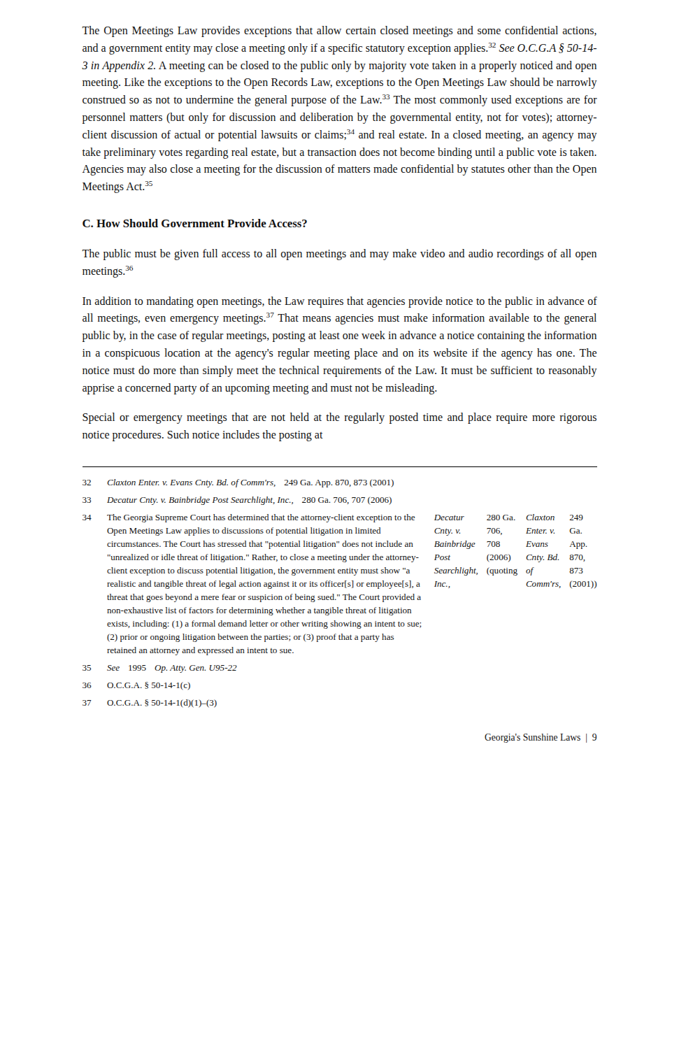The Open Meetings Law provides exceptions that allow certain closed meetings and some confidential actions, and a government entity may close a meeting only if a specific statutory exception applies.32 See O.C.G.A § 50-14-3 in Appendix 2. A meeting can be closed to the public only by majority vote taken in a properly noticed and open meeting. Like the exceptions to the Open Records Law, exceptions to the Open Meetings Law should be narrowly construed so as not to undermine the general purpose of the Law.33 The most commonly used exceptions are for personnel matters (but only for discussion and deliberation by the governmental entity, not for votes); attorney-client discussion of actual or potential lawsuits or claims;34 and real estate. In a closed meeting, an agency may take preliminary votes regarding real estate, but a transaction does not become binding until a public vote is taken. Agencies may also close a meeting for the discussion of matters made confidential by statutes other than the Open Meetings Act.35
C. How Should Government Provide Access?
The public must be given full access to all open meetings and may make video and audio recordings of all open meetings.36
In addition to mandating open meetings, the Law requires that agencies provide notice to the public in advance of all meetings, even emergency meetings.37 That means agencies must make information available to the general public by, in the case of regular meetings, posting at least one week in advance a notice containing the information in a conspicuous location at the agency's regular meeting place and on its website if the agency has one. The notice must do more than simply meet the technical requirements of the Law. It must be sufficient to reasonably apprise a concerned party of an upcoming meeting and must not be misleading.
Special or emergency meetings that are not held at the regularly posted time and place require more rigorous notice procedures. Such notice includes the posting at
Claxton Enter. v. Evans Cnty. Bd. of Comm'rs, 249 Ga. App. 870, 873 (2001)
Decatur Cnty. v. Bainbridge Post Searchlight, Inc., 280 Ga. 706, 707 (2006)
The Georgia Supreme Court has determined that the attorney-client exception to the Open Meetings Law applies to discussions of potential litigation in limited circumstances. The Court has stressed that "potential litigation" does not include an "unrealized or idle threat of litigation." Rather, to close a meeting under the attorney-client exception to discuss potential litigation, the government entity must show "a realistic and tangible threat of legal action against it or its officer[s] or employee[s], a threat that goes beyond a mere fear or suspicion of being sued." The Court provided a non-exhaustive list of factors for determining whether a tangible threat of litigation exists, including: (1) a formal demand letter or other writing showing an intent to sue; (2) prior or ongoing litigation between the parties; or (3) proof that a party has retained an attorney and expressed an intent to sue. Decatur Cnty. v. Bainbridge Post Searchlight, Inc., 280 Ga. 706, 708 (2006) (quoting Claxton Enter. v. Evans Cnty. Bd. of Comm'rs, 249 Ga. App. 870, 873 (2001))
See 1995 Op. Atty. Gen. U95-22
O.C.G.A. § 50-14-1(c)
O.C.G.A. § 50-14-1(d)(1)–(3)
Georgia's Sunshine Laws | 9